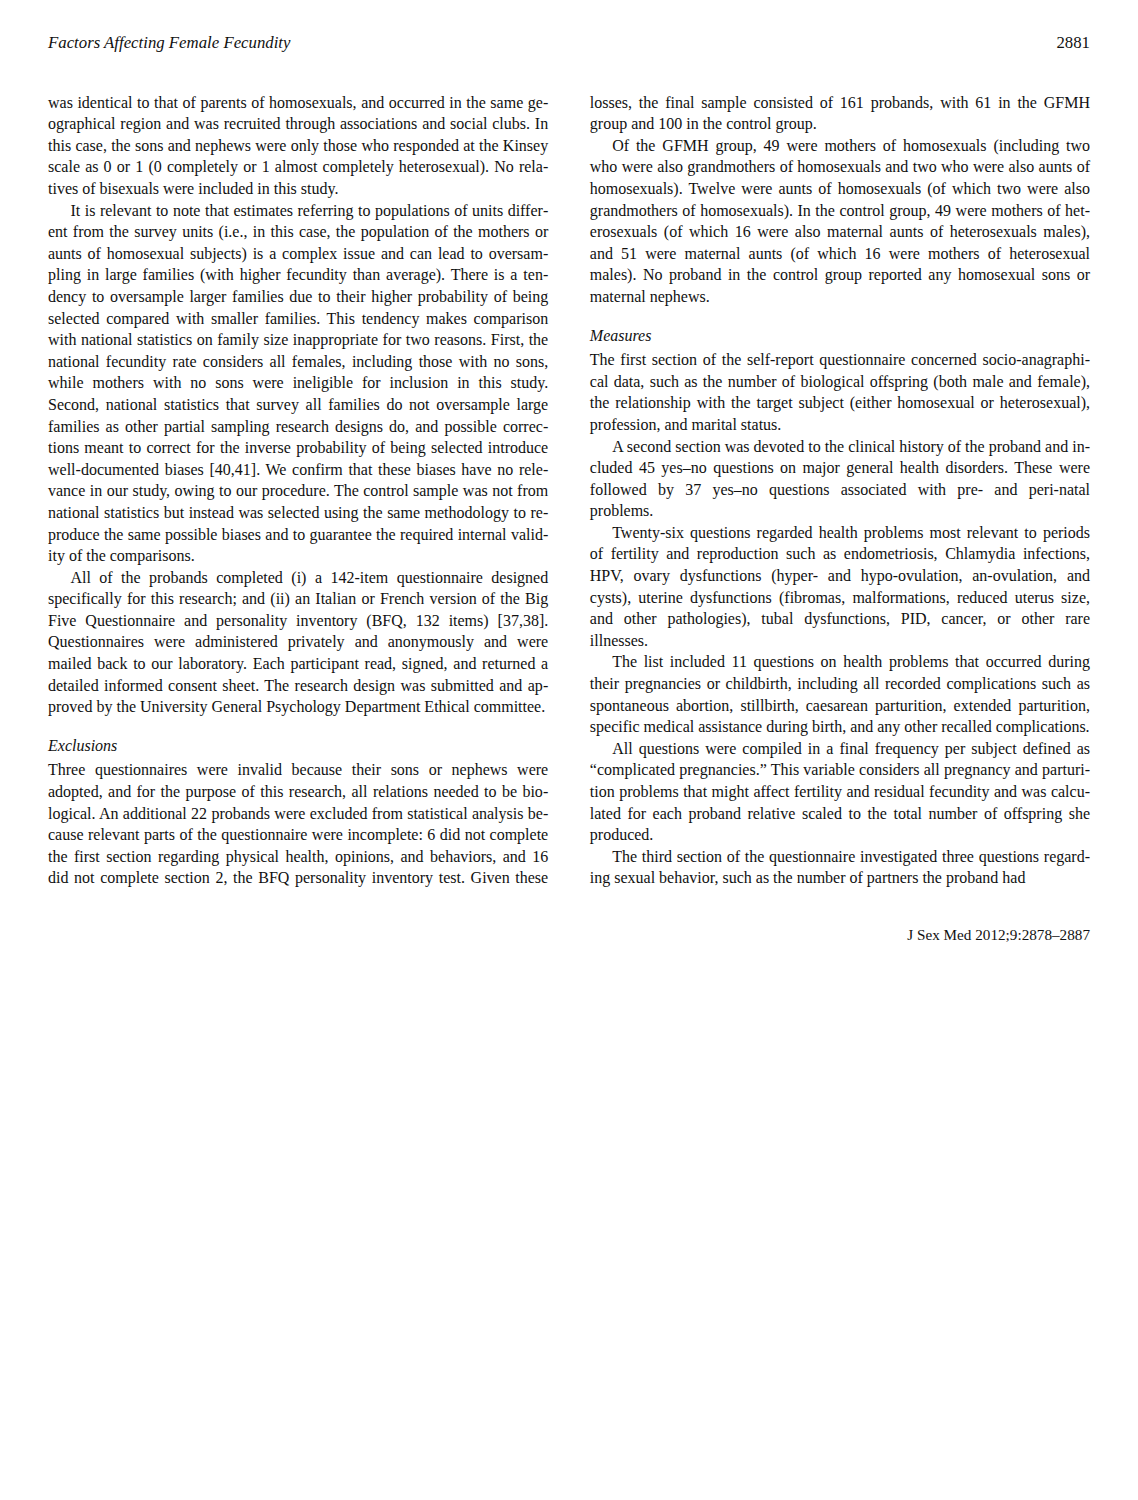Factors Affecting Female Fecundity 2881
was identical to that of parents of homosexuals, and occurred in the same geographical region and was recruited through associations and social clubs. In this case, the sons and nephews were only those who responded at the Kinsey scale as 0 or 1 (0 completely or 1 almost completely heterosexual). No relatives of bisexuals were included in this study.
It is relevant to note that estimates referring to populations of units different from the survey units (i.e., in this case, the population of the mothers or aunts of homosexual subjects) is a complex issue and can lead to oversampling in large families (with higher fecundity than average). There is a tendency to oversample larger families due to their higher probability of being selected compared with smaller families. This tendency makes comparison with national statistics on family size inappropriate for two reasons. First, the national fecundity rate considers all females, including those with no sons, while mothers with no sons were ineligible for inclusion in this study. Second, national statistics that survey all families do not oversample large families as other partial sampling research designs do, and possible corrections meant to correct for the inverse probability of being selected introduce well-documented biases [40,41]. We confirm that these biases have no relevance in our study, owing to our procedure. The control sample was not from national statistics but instead was selected using the same methodology to reproduce the same possible biases and to guarantee the required internal validity of the comparisons.
All of the probands completed (i) a 142-item questionnaire designed specifically for this research; and (ii) an Italian or French version of the Big Five Questionnaire and personality inventory (BFQ, 132 items) [37,38]. Questionnaires were administered privately and anonymously and were mailed back to our laboratory. Each participant read, signed, and returned a detailed informed consent sheet. The research design was submitted and approved by the University General Psychology Department Ethical committee.
Exclusions
Three questionnaires were invalid because their sons or nephews were adopted, and for the purpose of this research, all relations needed to be biological. An additional 22 probands were excluded from statistical analysis because relevant parts of the questionnaire were incomplete: 6 did not complete the first section regarding physical health, opinions, and behaviors, and 16 did not complete section 2, the BFQ personality inventory test. Given these losses, the final sample consisted of 161 probands, with 61 in the GFMH group and 100 in the control group.
Of the GFMH group, 49 were mothers of homosexuals (including two who were also grandmothers of homosexuals and two who were also aunts of homosexuals). Twelve were aunts of homosexuals (of which two were also grandmothers of homosexuals). In the control group, 49 were mothers of heterosexuals (of which 16 were also maternal aunts of heterosexuals males), and 51 were maternal aunts (of which 16 were mothers of heterosexual males). No proband in the control group reported any homosexual sons or maternal nephews.
Measures
The first section of the self-report questionnaire concerned socio-anagraphical data, such as the number of biological offspring (both male and female), the relationship with the target subject (either homosexual or heterosexual), profession, and marital status.
A second section was devoted to the clinical history of the proband and included 45 yes–no questions on major general health disorders. These were followed by 37 yes–no questions associated with pre- and peri-natal problems.
Twenty-six questions regarded health problems most relevant to periods of fertility and reproduction such as endometriosis, Chlamydia infections, HPV, ovary dysfunctions (hyper- and hypo-ovulation, an-ovulation, and cysts), uterine dysfunctions (fibromas, malformations, reduced uterus size, and other pathologies), tubal dysfunctions, PID, cancer, or other rare illnesses.
The list included 11 questions on health problems that occurred during their pregnancies or childbirth, including all recorded complications such as spontaneous abortion, stillbirth, caesarean parturition, extended parturition, specific medical assistance during birth, and any other recalled complications.
All questions were compiled in a final frequency per subject defined as “complicated pregnancies.” This variable considers all pregnancy and parturition problems that might affect fertility and residual fecundity and was calculated for each proband relative scaled to the total number of offspring she produced.
The third section of the questionnaire investigated three questions regarding sexual behavior, such as the number of partners the proband had
J Sex Med 2012;9:2878–2887